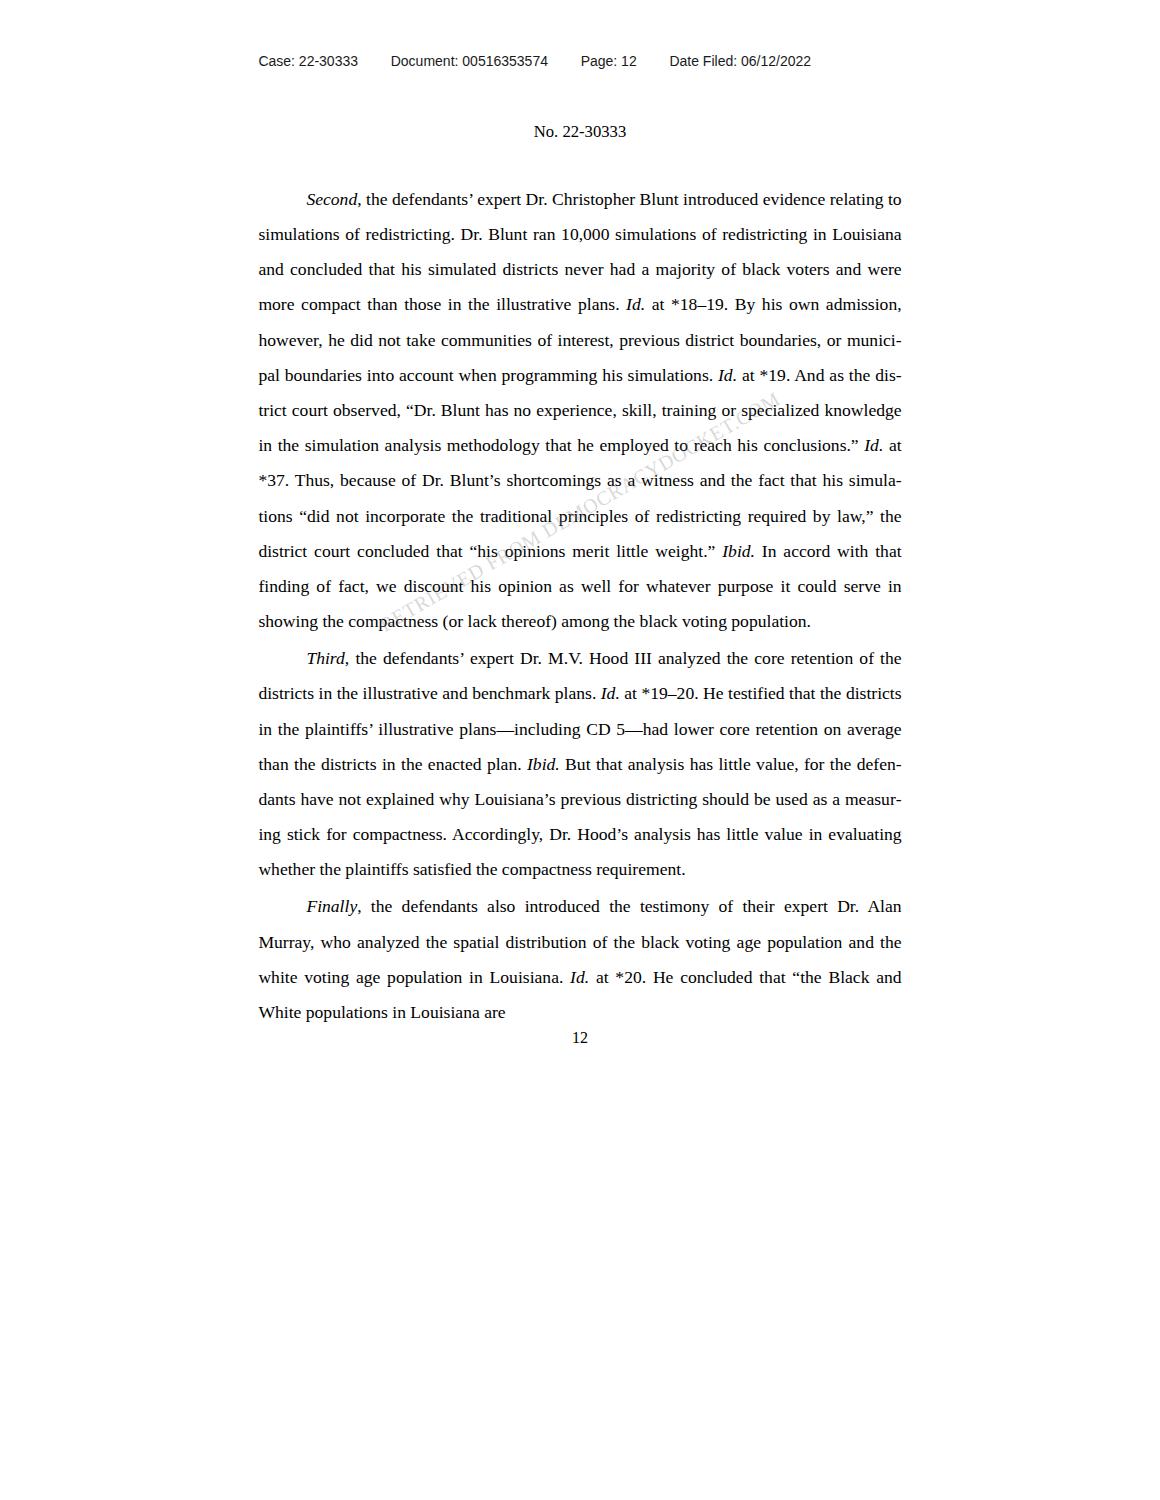Case: 22-30333 Document: 00516353574 Page: 12 Date Filed: 06/12/2022
No. 22-30333
Second, the defendants’ expert Dr. Christopher Blunt introduced evidence relating to simulations of redistricting. Dr. Blunt ran 10,000 simulations of redistricting in Louisiana and concluded that his simulated districts never had a majority of black voters and were more compact than those in the illustrative plans. Id. at *18–19. By his own admission, however, he did not take communities of interest, previous district boundaries, or municipal boundaries into account when programming his simulations. Id. at *19. And as the district court observed, “Dr. Blunt has no experience, skill, training or specialized knowledge in the simulation analysis methodology that he employed to reach his conclusions.” Id. at *37. Thus, because of Dr. Blunt’s shortcomings as a witness and the fact that his simulations “did not incorporate the traditional principles of redistricting required by law,” the district court concluded that “his opinions merit little weight.” Ibid. In accord with that finding of fact, we discount his opinion as well for whatever purpose it could serve in showing the compactness (or lack thereof) among the black voting population.
Third, the defendants’ expert Dr. M.V. Hood III analyzed the core retention of the districts in the illustrative and benchmark plans. Id. at *19–20. He testified that the districts in the plaintiffs’ illustrative plans—including CD 5—had lower core retention on average than the districts in the enacted plan. Ibid. But that analysis has little value, for the defendants have not explained why Louisiana’s previous districting should be used as a measuring stick for compactness. Accordingly, Dr. Hood’s analysis has little value in evaluating whether the plaintiffs satisfied the compactness requirement.
Finally, the defendants also introduced the testimony of their expert Dr. Alan Murray, who analyzed the spatial distribution of the black voting age population and the white voting age population in Louisiana. Id. at *20. He concluded that “the Black and White populations in Louisiana are
RETRIEVED FROM DEMOCRACYDOCKET.COM
12